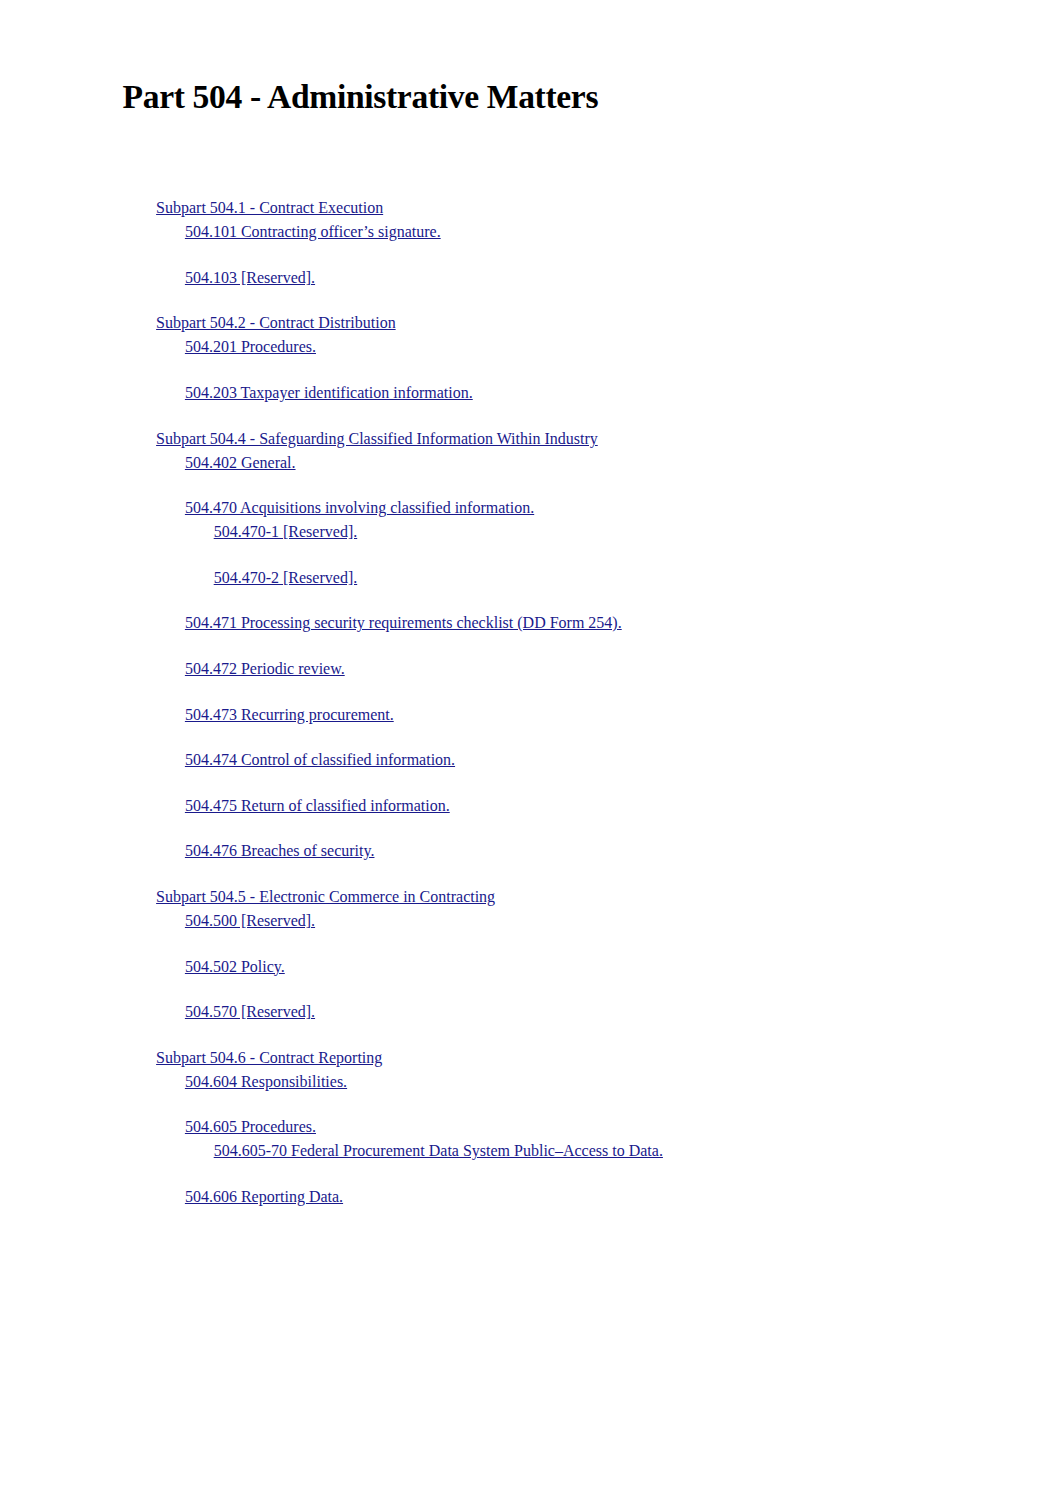Part 504 - Administrative Matters
Subpart 504.1 - Contract Execution
504.101 Contracting officer’s signature.
504.103 [Reserved].
Subpart 504.2 - Contract Distribution
504.201 Procedures.
504.203 Taxpayer identification information.
Subpart 504.4 - Safeguarding Classified Information Within Industry
504.402 General.
504.470 Acquisitions involving classified information.
504.470-1 [Reserved].
504.470-2 [Reserved].
504.471 Processing security requirements checklist (DD Form 254).
504.472 Periodic review.
504.473 Recurring procurement.
504.474 Control of classified information.
504.475 Return of classified information.
504.476 Breaches of security.
Subpart 504.5 - Electronic Commerce in Contracting
504.500 [Reserved].
504.502 Policy.
504.570 [Reserved].
Subpart 504.6 - Contract Reporting
504.604 Responsibilities.
504.605 Procedures.
504.605-70 Federal Procurement Data System Public–Access to Data.
504.606 Reporting Data.